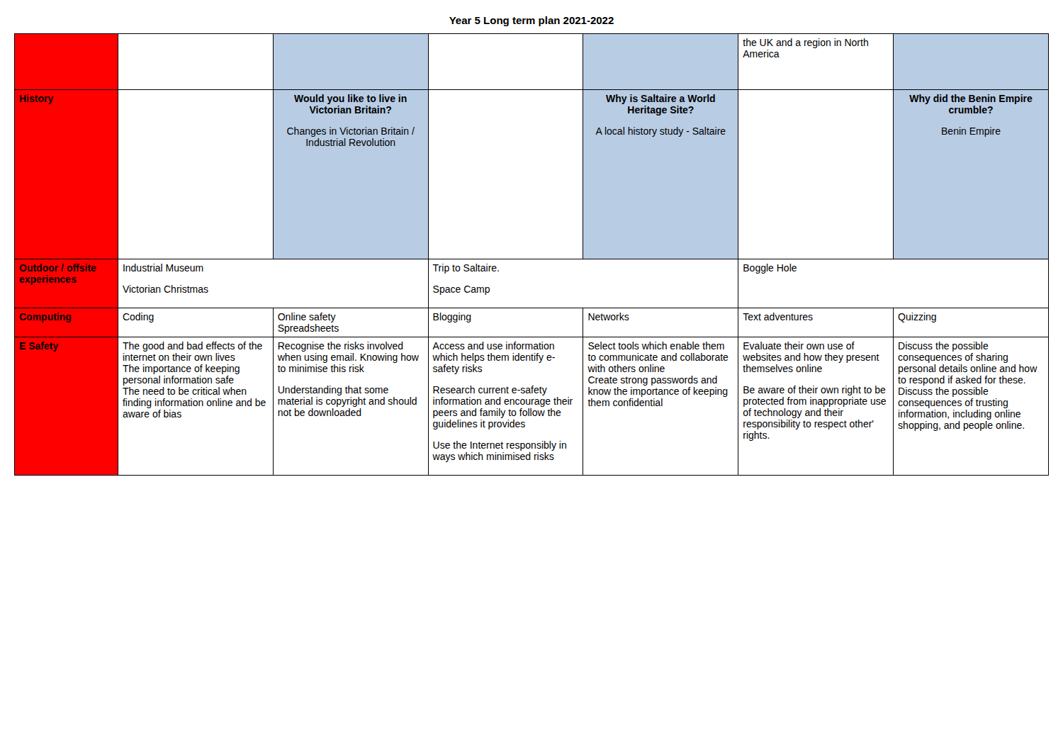Year 5 Long term plan 2021-2022
| | | | | | the UK and a region in North America | |
| History | | Would you like to live in Victorian Britain? Changes in Victorian Britain / Industrial Revolution | | Why is Saltaire a World Heritage Site? A local history study - Saltaire | | Why did the Benin Empire crumble? Benin Empire |
| Outdoor / offsite experiences | Industrial Museum Victorian Christmas | Trip to Saltaire. Space Camp | Boggle Hole |
| Computing | Coding | Online safety Spreadsheets | Blogging | Networks | Text adventures | Quizzing |
| E Safety | The good and bad effects of the internet on their own lives The importance of keeping personal information safe The need to be critical when finding information online and be aware of bias | Recognise the risks involved when using email. Knowing how to minimise this risk Understanding that some material is copyright and should not be downloaded | Access and use information which helps them identify e-safety risks Research current e-safety information and encourage their peers and family to follow the guidelines it provides Use the Internet responsibly in ways which minimised risks | Select tools which enable them to communicate and collaborate with others online Create strong passwords and know the importance of keeping them confidential | Evaluate their own use of websites and how they present themselves online Be aware of their own right to be protected from inappropriate use of technology and their responsibility to respect other' rights. | Discuss the possible consequences of sharing personal details online and how to respond if asked for these. Discuss the possible consequences of trusting information, including online shopping, and people online. |